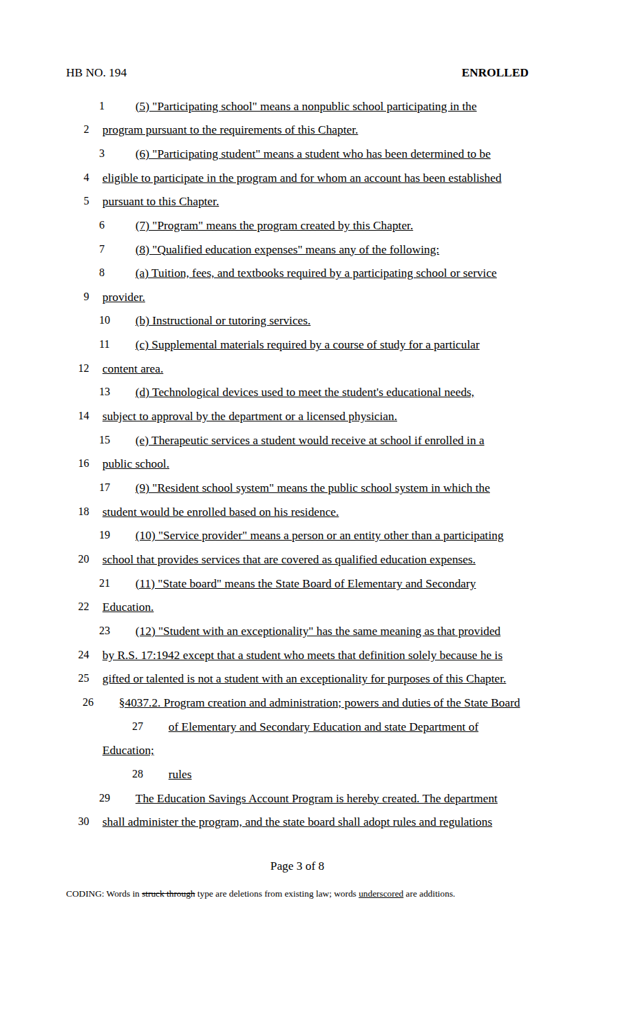HB NO. 194 ENROLLED
(5) "Participating school" means a nonpublic school participating in the
program pursuant to the requirements of this Chapter.
(6) "Participating student" means a student who has been determined to be
eligible to participate in the program and for whom an account has been established
pursuant to this Chapter.
(7) "Program" means the program created by this Chapter.
(8) "Qualified education expenses" means any of the following:
(a) Tuition, fees, and textbooks required by a participating school or service
provider.
(b) Instructional or tutoring services.
(c) Supplemental materials required by a course of study for a particular
content area.
(d) Technological devices used to meet the student's educational needs,
subject to approval by the department or a licensed physician.
(e) Therapeutic services a student would receive at school if enrolled in a
public school.
(9) "Resident school system" means the public school system in which the
student would be enrolled based on his residence.
(10) "Service provider" means a person or an entity other than a participating
school that provides services that are covered as qualified education expenses.
(11) "State board" means the State Board of Elementary and Secondary
Education.
(12) "Student with an exceptionality" has the same meaning as that provided
by R.S. 17:1942 except that a student who meets that definition solely because he is
gifted or talented is not a student with an exceptionality for purposes of this Chapter.
§4037.2. Program creation and administration; powers and duties of the State Board
of Elementary and Secondary Education and state Department of Education;
rules
The Education Savings Account Program is hereby created. The department
shall administer the program, and the state board shall adopt rules and regulations
Page 3 of 8
CODING: Words in struck through type are deletions from existing law; words underscored are additions.